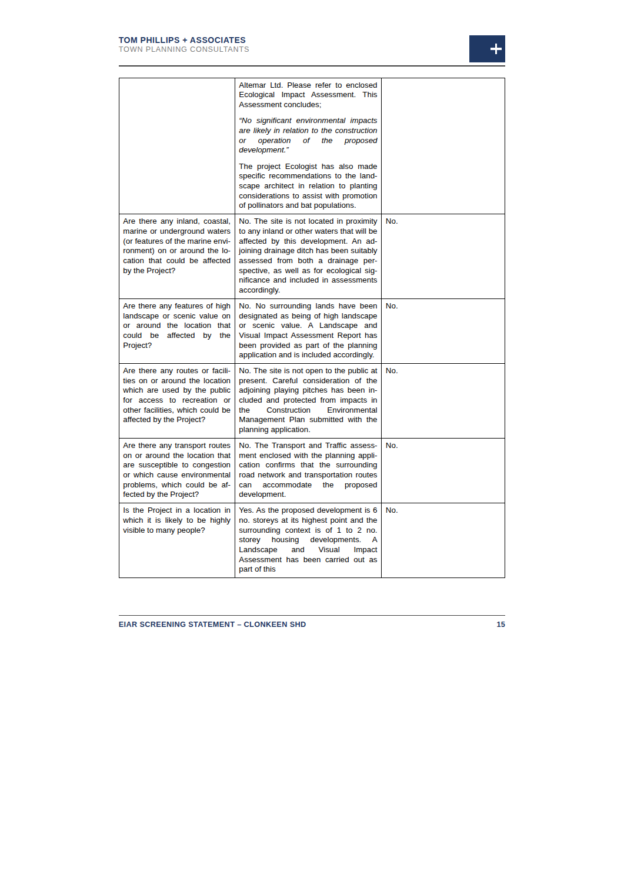Tom Phillips + Associates
Town Planning Consultants
| | Altemar Ltd. Please refer to enclosed Ecological Impact Assessment. This Assessment concludes; “No significant environmental impacts are likely in relation to the construction or operation of the proposed development.” The project Ecologist has also made specific recommendations to the landscape architect in relation to planting considerations to assist with promotion of pollinators and bat populations. | |
| Are there any inland, coastal, marine or underground waters (or features of the marine environment) on or around the location that could be affected by the Project? | No. The site is not located in proximity to any inland or other waters that will be affected by this development. An adjoining drainage ditch has been suitably assessed from both a drainage perspective, as well as for ecological significance and included in assessments accordingly. | No. |
| Are there any features of high landscape or scenic value on or around the location that could be affected by the Project? | No. No surrounding lands have been designated as being of high landscape or scenic value. A Landscape and Visual Impact Assessment Report has been provided as part of the planning application and is included accordingly. | No. |
| Are there any routes or facilities on or around the location which are used by the public for access to recreation or other facilities, which could be affected by the Project? | No. The site is not open to the public at present. Careful consideration of the adjoining playing pitches has been included and protected from impacts in the Construction Environmental Management Plan submitted with the planning application. | No. |
| Are there any transport routes on or around the location that are susceptible to congestion or which cause environmental problems, which could be affected by the Project? | No. The Transport and Traffic assessment enclosed with the planning application confirms that the surrounding road network and transportation routes can accommodate the proposed development. | No. |
| Is the Project in a location in which it is likely to be highly visible to many people? | Yes. As the proposed development is 6 no. storeys at its highest point and the surrounding context is of 1 to 2 no. storey housing developments. A Landscape and Visual Impact Assessment has been carried out as part of this | No. |
EIAR Screening Statement – Clonkeen SHD
15